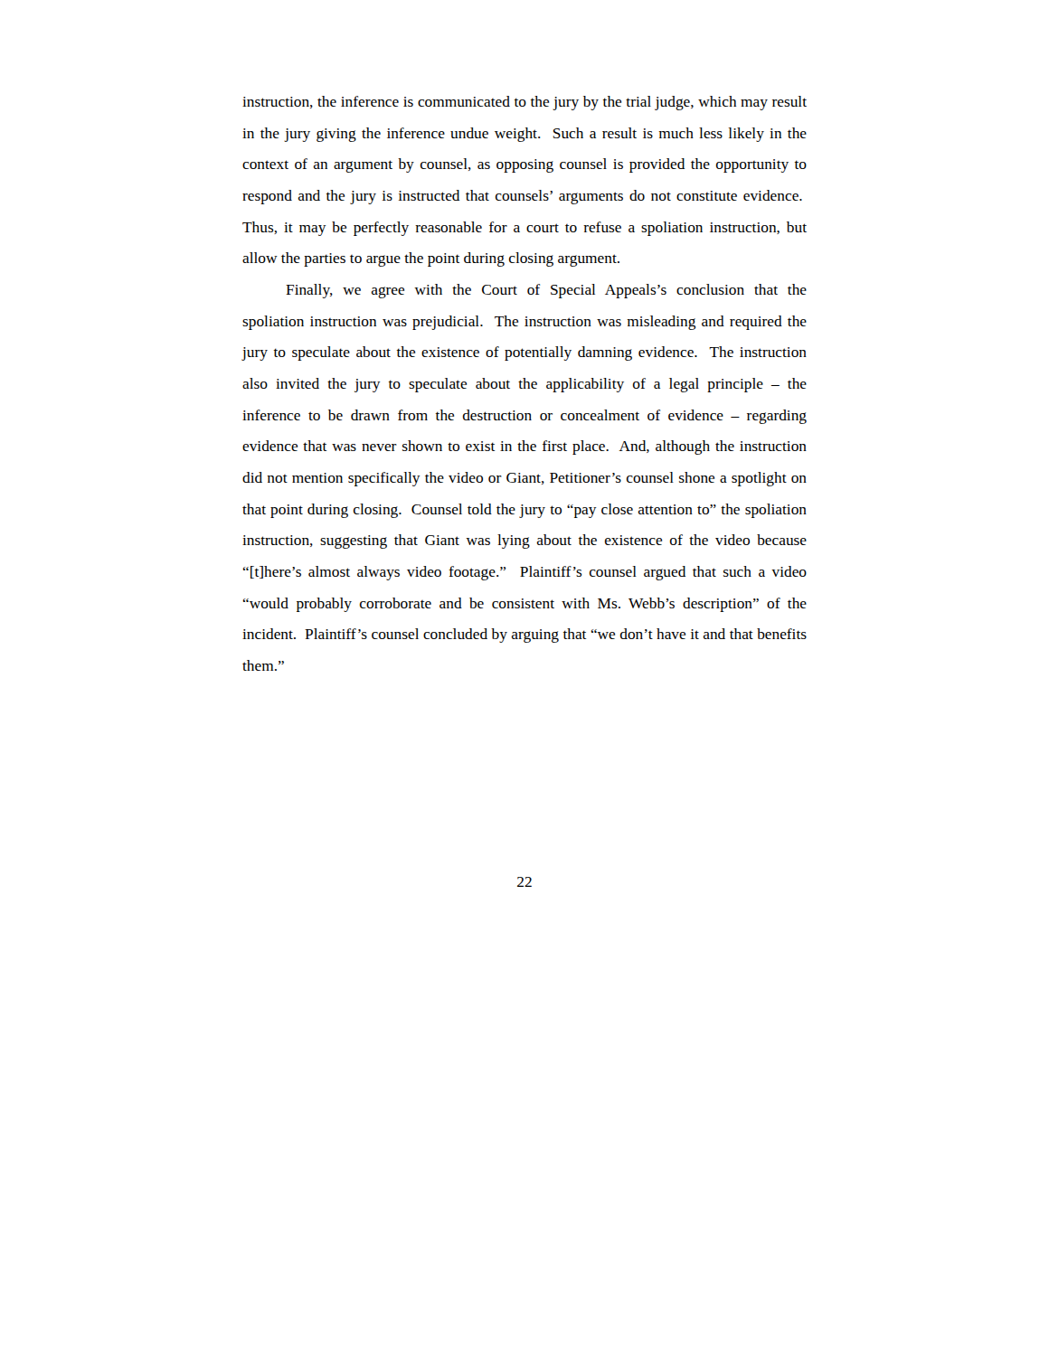instruction, the inference is communicated to the jury by the trial judge, which may result in the jury giving the inference undue weight. Such a result is much less likely in the context of an argument by counsel, as opposing counsel is provided the opportunity to respond and the jury is instructed that counsels’ arguments do not constitute evidence. Thus, it may be perfectly reasonable for a court to refuse a spoliation instruction, but allow the parties to argue the point during closing argument.
Finally, we agree with the Court of Special Appeals’s conclusion that the spoliation instruction was prejudicial. The instruction was misleading and required the jury to speculate about the existence of potentially damning evidence. The instruction also invited the jury to speculate about the applicability of a legal principle – the inference to be drawn from the destruction or concealment of evidence – regarding evidence that was never shown to exist in the first place. And, although the instruction did not mention specifically the video or Giant, Petitioner’s counsel shone a spotlight on that point during closing. Counsel told the jury to “pay close attention to” the spoliation instruction, suggesting that Giant was lying about the existence of the video because “[t]here’s almost always video footage.” Plaintiff’s counsel argued that such a video “would probably corroborate and be consistent with Ms. Webb’s description” of the incident. Plaintiff’s counsel concluded by arguing that “we don’t have it and that benefits them.”
22